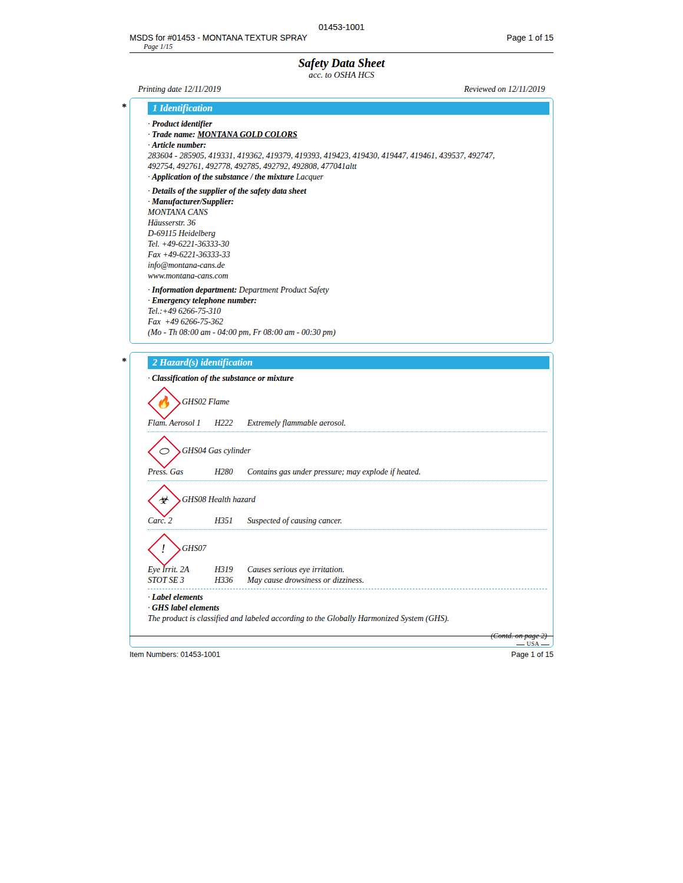01453-1001
MSDS for #01453 - MONTANA TEXTUR SPRAY
Page 1 of 15
Page 1/15
Safety Data Sheet
acc. to OSHA HCS
Printing date 12/11/2019
Reviewed on 12/11/2019
*
1 Identification
· Product identifier
· Trade name: MONTANA GOLD COLORS
· Article number:
283604 - 285905, 419331, 419362, 419379, 419393, 419423, 419430, 419447, 419461, 439537, 492747,
492754, 492761, 492778, 492785, 492792, 492808, 477041altt
· Application of the substance / the mixture Lacquer
· Details of the supplier of the safety data sheet
· Manufacturer/Supplier:
MONTANA CANS
Häusserstr. 36
D-69115 Heidelberg
Tel. +49-6221-36333-30
Fax +49-6221-36333-33
info@montana-cans.de
www.montana-cans.com
· Information department: Department Product Safety
· Emergency telephone number:
Tel.:+49 6266-75-310
Fax +49 6266-75-362
(Mo - Th 08:00 am - 04:00 pm, Fr 08:00 am - 00:30 pm)
*
2 Hazard(s) identification
· Classification of the substance or mixture
🔥
GHS02 Flame
Flam. Aerosol 1 H222 Extremely flammable aerosol.
⬭
GHS04 Gas cylinder
Press. Gas H280 Contains gas under pressure; may explode if heated.
☣
GHS08 Health hazard
Carc. 2 H351 Suspected of causing cancer.
!
GHS07
Eye Irrit. 2A H319 Causes serious eye irritation.
STOT SE 3 H336 May cause drowsiness or dizziness.
· Label elements
· GHS label elements
The product is classified and labeled according to the Globally Harmonized System (GHS).
(Contd. on page 2)
USA
Item Numbers: 01453-1001
Page 1 of 15